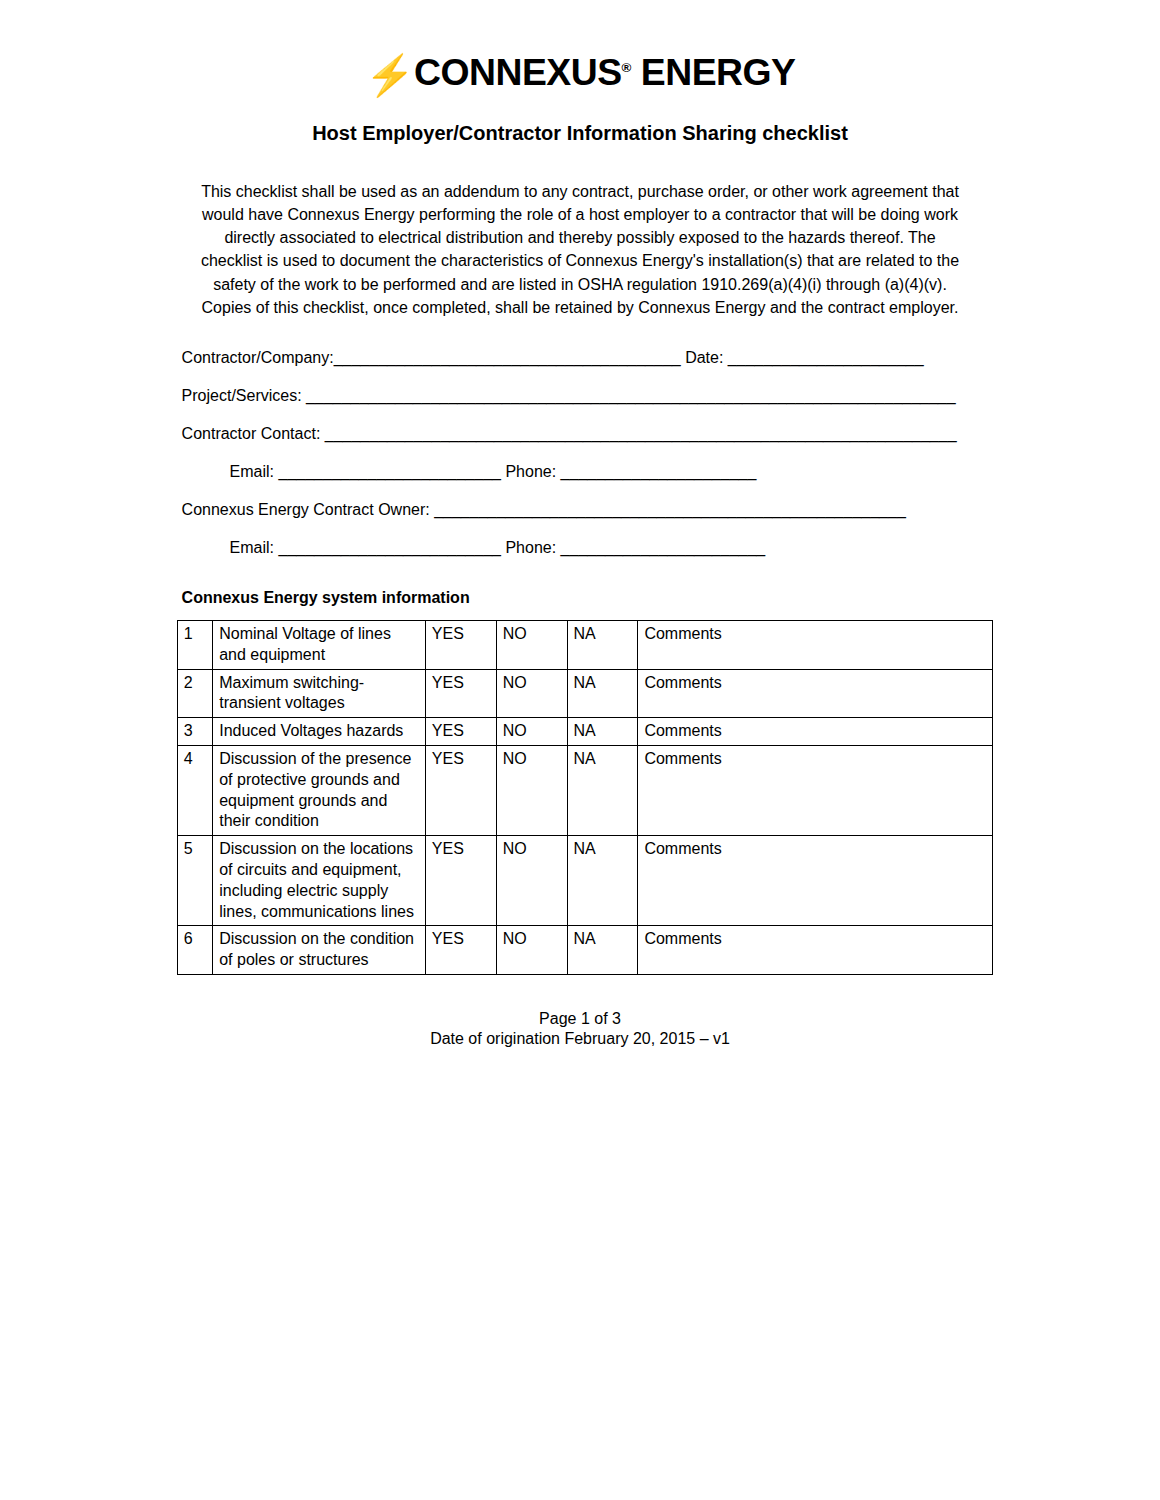⚡CONNEXUS® ENERGY
Host Employer/Contractor Information Sharing checklist
This checklist shall be used as an addendum to any contract, purchase order, or other work agreement that would have Connexus Energy performing the role of a host employer to a contractor that will be doing work directly associated to electrical distribution and thereby possibly exposed to the hazards thereof. The checklist is used to document the characteristics of Connexus Energy's installation(s) that are related to the safety of the work to be performed and are listed in OSHA regulation 1910.269(a)(4)(i) through (a)(4)(v). Copies of this checklist, once completed, shall be retained by Connexus Energy and the contract employer.
Contractor/Company:_______________________________________ Date: ______________________
Project/Services: _________________________________________________________________________
Contractor Contact: _______________________________________________________________________
Email: _________________________ Phone: ______________________
Connexus Energy Contract Owner: _____________________________________________________
Email: _________________________ Phone: _______________________
Connexus Energy system information
| 1 | Nominal Voltage of lines and equipment | YES | NO | NA | Comments |
| 2 | Maximum switching-transient voltages | YES | NO | NA | Comments |
| 3 | Induced Voltages hazards | YES | NO | NA | Comments |
| 4 | Discussion of the presence of protective grounds and equipment grounds and their condition | YES | NO | NA | Comments |
| 5 | Discussion on the locations of circuits and equipment, including electric supply lines, communications lines | YES | NO | NA | Comments |
| 6 | Discussion on the condition of poles or structures | YES | NO | NA | Comments |
Page 1 of 3
Date of origination February 20, 2015 – v1